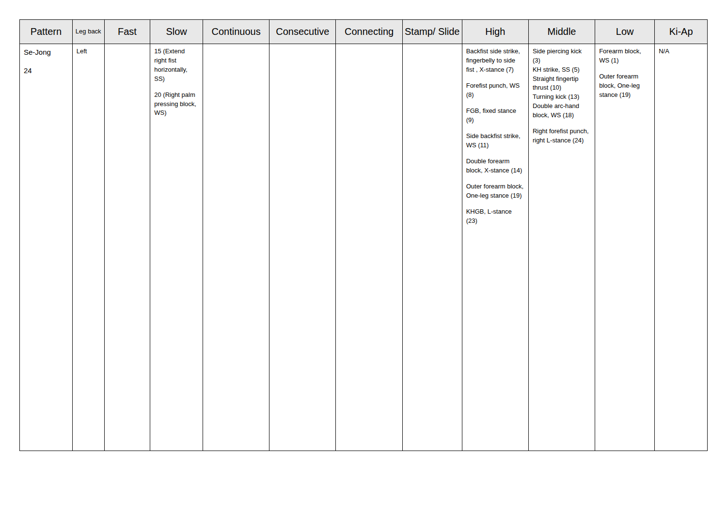| Pattern | Leg back | Fast | Slow | Continuous | Consecutive | Connecting | Stamp/ Slide | High | Middle | Low | Ki-Ap |
| --- | --- | --- | --- | --- | --- | --- | --- | --- | --- | --- | --- |
| Se-Jong 24 | Left | | 15 (Extend right fist horizontally, SS) 20 (Right palm pressing block, WS) | | | | | Backfist side strike, fingerbelly to side fist , X-stance (7) Forefist punch, WS (8) FGB, fixed stance (9) Side backfist strike, WS (11) Double forearm block, X-stance (14) Outer forearm block, One-leg stance (19) KHGB, L-stance (23) | Side piercing kick (3) KH strike, SS (5) Straight fingertip thrust (10) Turning kick (13) Double arc-hand block, WS (18) Right forefist punch, right L-stance (24) | Forearm block, WS (1) Outer forearm block, One-leg stance (19) | N/A |